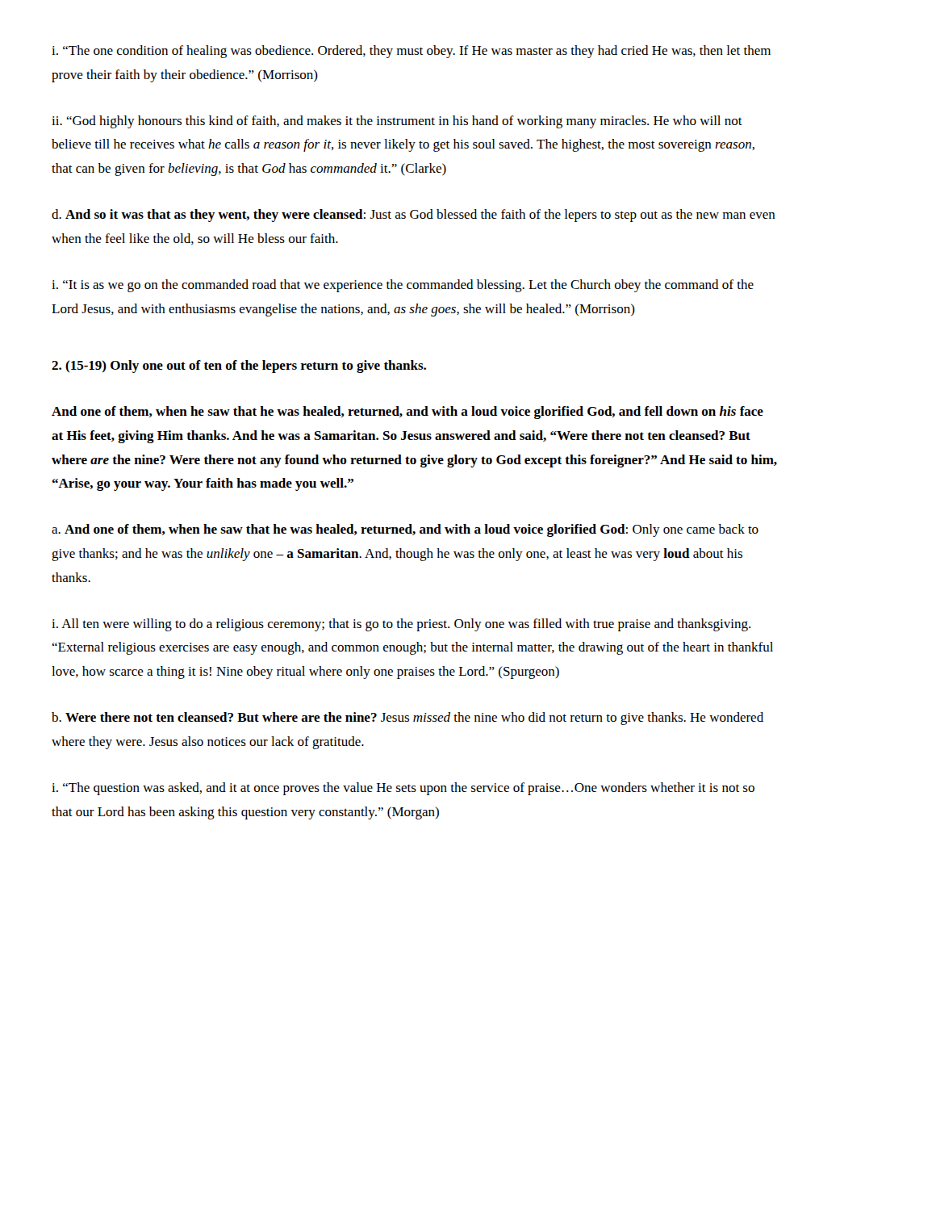i. “The one condition of healing was obedience. Ordered, they must obey. If He was master as they had cried He was, then let them prove their faith by their obedience.” (Morrison)
ii. “God highly honours this kind of faith, and makes it the instrument in his hand of working many miracles. He who will not believe till he receives what he calls a reason for it, is never likely to get his soul saved. The highest, the most sovereign reason, that can be given for believing, is that God has commanded it.” (Clarke)
d. And so it was that as they went, they were cleansed: Just as God blessed the faith of the lepers to step out as the new man even when the feel like the old, so will He bless our faith.
i. “It is as we go on the commanded road that we experience the commanded blessing. Let the Church obey the command of the Lord Jesus, and with enthusiasms evangelise the nations, and, as she goes, she will be healed.” (Morrison)
2. (15-19) Only one out of ten of the lepers return to give thanks.
And one of them, when he saw that he was healed, returned, and with a loud voice glorified God, and fell down on his face at His feet, giving Him thanks. And he was a Samaritan. So Jesus answered and said, “Were there not ten cleansed? But where are the nine? Were there not any found who returned to give glory to God except this foreigner?” And He said to him, “Arise, go your way. Your faith has made you well.”
a. And one of them, when he saw that he was healed, returned, and with a loud voice glorified God: Only one came back to give thanks; and he was the unlikely one – a Samaritan. And, though he was the only one, at least he was very loud about his thanks.
i. All ten were willing to do a religious ceremony; that is go to the priest. Only one was filled with true praise and thanksgiving. “External religious exercises are easy enough, and common enough; but the internal matter, the drawing out of the heart in thankful love, how scarce a thing it is! Nine obey ritual where only one praises the Lord.” (Spurgeon)
b. Were there not ten cleansed? But where are the nine? Jesus missed the nine who did not return to give thanks. He wondered where they were. Jesus also notices our lack of gratitude.
i. “The question was asked, and it at once proves the value He sets upon the service of praise…One wonders whether it is not so that our Lord has been asking this question very constantly.” (Morgan)